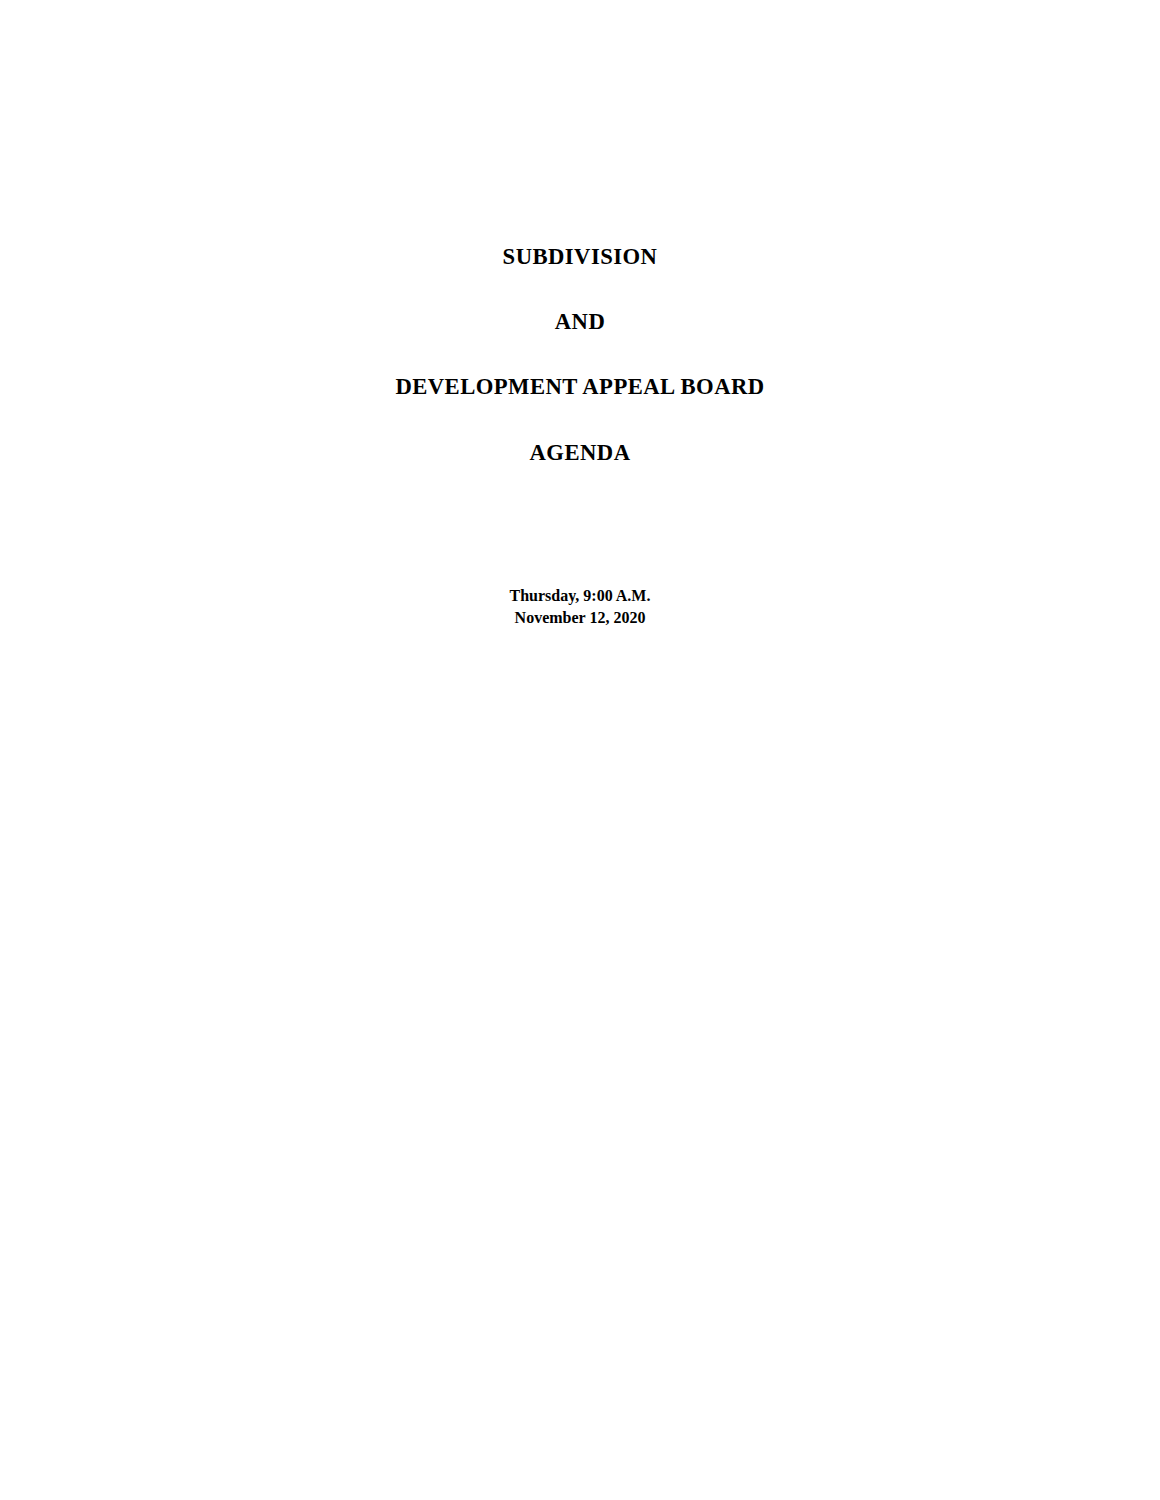SUBDIVISION
AND
DEVELOPMENT APPEAL BOARD
AGENDA
Thursday, 9:00 A.M.
November 12, 2020